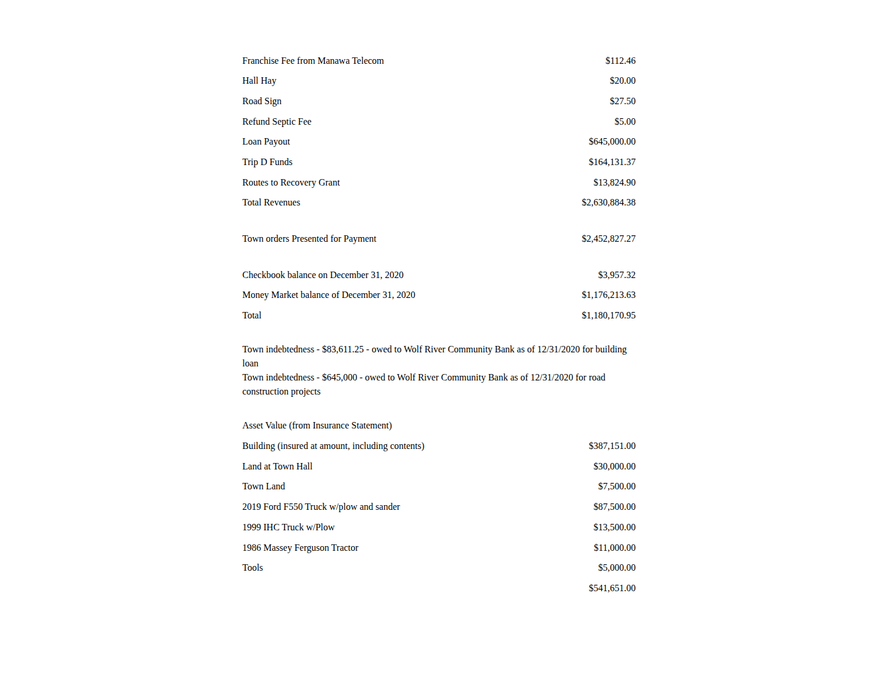| Franchise Fee from Manawa Telecom | $112.46 |
| Hall Hay | $20.00 |
| Road Sign | $27.50 |
| Refund Septic Fee | $5.00 |
| Loan Payout | $645,000.00 |
| Trip D Funds | $164,131.37 |
| Routes to Recovery Grant | $13,824.90 |
| Total Revenues | $2,630,884.38 |
| Town orders Presented for Payment | $2,452,827.27 |
| Checkbook balance on December 31, 2020 | $3,957.32 |
| Money Market balance of December 31, 2020 | $1,176,213.63 |
| Total | $1,180,170.95 |
Town indebtedness - $83,611.25 - owed to Wolf River Community Bank as of 12/31/2020 for building loan
Town indebtedness - $645,000 - owed to Wolf River Community Bank as of 12/31/2020 for road construction projects
| Asset Value (from Insurance Statement) | |
| Building (insured at amount, including contents) | $387,151.00 |
| Land at Town Hall | $30,000.00 |
| Town Land | $7,500.00 |
| 2019 Ford F550 Truck w/plow and sander | $87,500.00 |
| 1999 IHC Truck w/Plow | $13,500.00 |
| 1986 Massey Ferguson Tractor | $11,000.00 |
| Tools | $5,000.00 |
| | $541,651.00 |